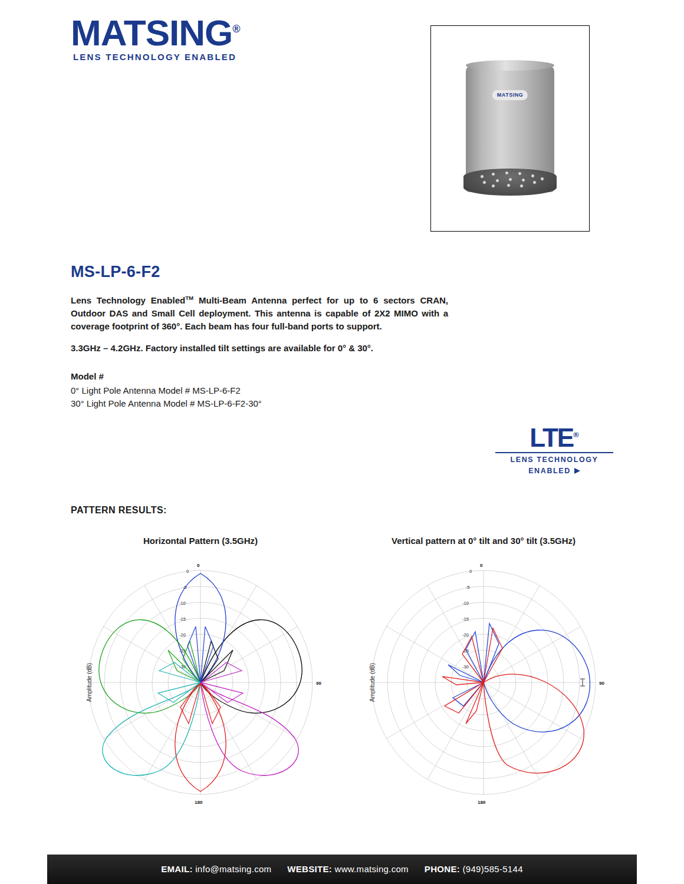MATSING®
LENS TECHNOLOGY ENABLED
MATSING
MS-LP-6-F2
Lens Technology EnabledTM Multi-Beam Antenna perfect for up to 6 sectors CRAN, Outdoor DAS and Small Cell deployment. This antenna is capable of 2X2 MIMO with a coverage footprint of 360°. Each beam has four full-band ports to support.
3.3GHz – 4.2GHz. Factory installed tilt settings are available for 0° & 30°.
Model #
0° Light Pole Antenna Model # MS-LP-6-F2
30° Light Pole Antenna Model # MS-LP-6-F2-30°
LTE®
LENS TECHNOLOGY ENABLED
PATTERN RESULTS:
Horizontal Pattern (3.5GHz)
Amplitude (dB) 0 -5 -10 -15 -20 -25 -30 0 90 180
Vertical pattern at 0° tilt and 30° tilt (3.5GHz)
Amplitude (dB) 0 -5 -10 -15 -20 -25 -30 0 90 180
EMAIL: info@matsing.com WEBSITE: www.matsing.com PHONE: (949)585-5144